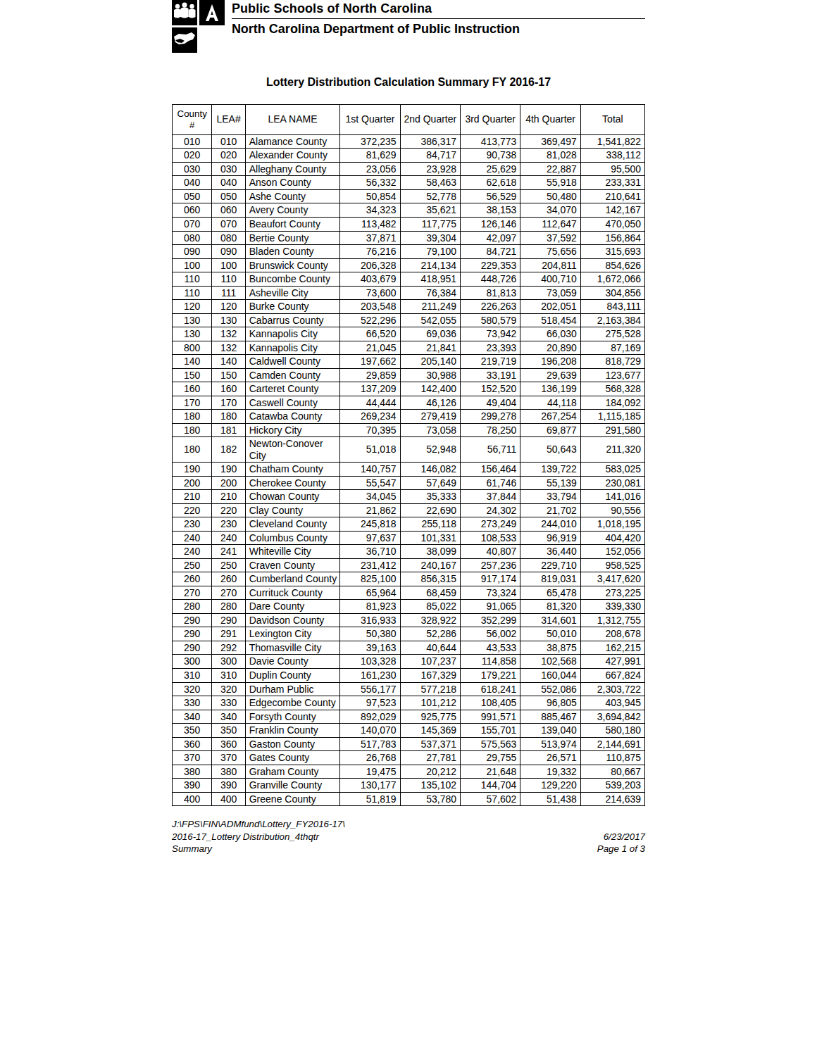Public Schools of North Carolina
North Carolina Department of Public Instruction
Lottery Distribution Calculation Summary FY 2016-17
| County # | LEA# | LEA NAME | 1st Quarter | 2nd Quarter | 3rd Quarter | 4th Quarter | Total |
| --- | --- | --- | --- | --- | --- | --- | --- |
| 010 | 010 | Alamance County | 372,235 | 386,317 | 413,773 | 369,497 | 1,541,822 |
| 020 | 020 | Alexander County | 81,629 | 84,717 | 90,738 | 81,028 | 338,112 |
| 030 | 030 | Alleghany County | 23,056 | 23,928 | 25,629 | 22,887 | 95,500 |
| 040 | 040 | Anson County | 56,332 | 58,463 | 62,618 | 55,918 | 233,331 |
| 050 | 050 | Ashe County | 50,854 | 52,778 | 56,529 | 50,480 | 210,641 |
| 060 | 060 | Avery County | 34,323 | 35,621 | 38,153 | 34,070 | 142,167 |
| 070 | 070 | Beaufort County | 113,482 | 117,775 | 126,146 | 112,647 | 470,050 |
| 080 | 080 | Bertie County | 37,871 | 39,304 | 42,097 | 37,592 | 156,864 |
| 090 | 090 | Bladen County | 76,216 | 79,100 | 84,721 | 75,656 | 315,693 |
| 100 | 100 | Brunswick County | 206,328 | 214,134 | 229,353 | 204,811 | 854,626 |
| 110 | 110 | Buncombe County | 403,679 | 418,951 | 448,726 | 400,710 | 1,672,066 |
| 110 | 111 | Asheville City | 73,600 | 76,384 | 81,813 | 73,059 | 304,856 |
| 120 | 120 | Burke County | 203,548 | 211,249 | 226,263 | 202,051 | 843,111 |
| 130 | 130 | Cabarrus County | 522,296 | 542,055 | 580,579 | 518,454 | 2,163,384 |
| 130 | 132 | Kannapolis City | 66,520 | 69,036 | 73,942 | 66,030 | 275,528 |
| 800 | 132 | Kannapolis City | 21,045 | 21,841 | 23,393 | 20,890 | 87,169 |
| 140 | 140 | Caldwell County | 197,662 | 205,140 | 219,719 | 196,208 | 818,729 |
| 150 | 150 | Camden County | 29,859 | 30,988 | 33,191 | 29,639 | 123,677 |
| 160 | 160 | Carteret County | 137,209 | 142,400 | 152,520 | 136,199 | 568,328 |
| 170 | 170 | Caswell County | 44,444 | 46,126 | 49,404 | 44,118 | 184,092 |
| 180 | 180 | Catawba County | 269,234 | 279,419 | 299,278 | 267,254 | 1,115,185 |
| 180 | 181 | Hickory City | 70,395 | 73,058 | 78,250 | 69,877 | 291,580 |
| 180 | 182 | Newton-Conover City | 51,018 | 52,948 | 56,711 | 50,643 | 211,320 |
| 190 | 190 | Chatham County | 140,757 | 146,082 | 156,464 | 139,722 | 583,025 |
| 200 | 200 | Cherokee County | 55,547 | 57,649 | 61,746 | 55,139 | 230,081 |
| 210 | 210 | Chowan County | 34,045 | 35,333 | 37,844 | 33,794 | 141,016 |
| 220 | 220 | Clay County | 21,862 | 22,690 | 24,302 | 21,702 | 90,556 |
| 230 | 230 | Cleveland County | 245,818 | 255,118 | 273,249 | 244,010 | 1,018,195 |
| 240 | 240 | Columbus County | 97,637 | 101,331 | 108,533 | 96,919 | 404,420 |
| 240 | 241 | Whiteville City | 36,710 | 38,099 | 40,807 | 36,440 | 152,056 |
| 250 | 250 | Craven County | 231,412 | 240,167 | 257,236 | 229,710 | 958,525 |
| 260 | 260 | Cumberland County | 825,100 | 856,315 | 917,174 | 819,031 | 3,417,620 |
| 270 | 270 | Currituck County | 65,964 | 68,459 | 73,324 | 65,478 | 273,225 |
| 280 | 280 | Dare County | 81,923 | 85,022 | 91,065 | 81,320 | 339,330 |
| 290 | 290 | Davidson County | 316,933 | 328,922 | 352,299 | 314,601 | 1,312,755 |
| 290 | 291 | Lexington City | 50,380 | 52,286 | 56,002 | 50,010 | 208,678 |
| 290 | 292 | Thomasville City | 39,163 | 40,644 | 43,533 | 38,875 | 162,215 |
| 300 | 300 | Davie County | 103,328 | 107,237 | 114,858 | 102,568 | 427,991 |
| 310 | 310 | Duplin County | 161,230 | 167,329 | 179,221 | 160,044 | 667,824 |
| 320 | 320 | Durham Public | 556,177 | 577,218 | 618,241 | 552,086 | 2,303,722 |
| 330 | 330 | Edgecombe County | 97,523 | 101,212 | 108,405 | 96,805 | 403,945 |
| 340 | 340 | Forsyth County | 892,029 | 925,775 | 991,571 | 885,467 | 3,694,842 |
| 350 | 350 | Franklin County | 140,070 | 145,369 | 155,701 | 139,040 | 580,180 |
| 360 | 360 | Gaston County | 517,783 | 537,371 | 575,563 | 513,974 | 2,144,691 |
| 370 | 370 | Gates County | 26,768 | 27,781 | 29,755 | 26,571 | 110,875 |
| 380 | 380 | Graham County | 19,475 | 20,212 | 21,648 | 19,332 | 80,667 |
| 390 | 390 | Granville County | 130,177 | 135,102 | 144,704 | 129,220 | 539,203 |
| 400 | 400 | Greene County | 51,819 | 53,780 | 57,602 | 51,438 | 214,639 |
J:\FPS\FIN\ADMfund\Lottery_FY2016-17\
2016-17_Lottery Distribution_4thqtr
Summary
6/23/2017
Page 1 of 3